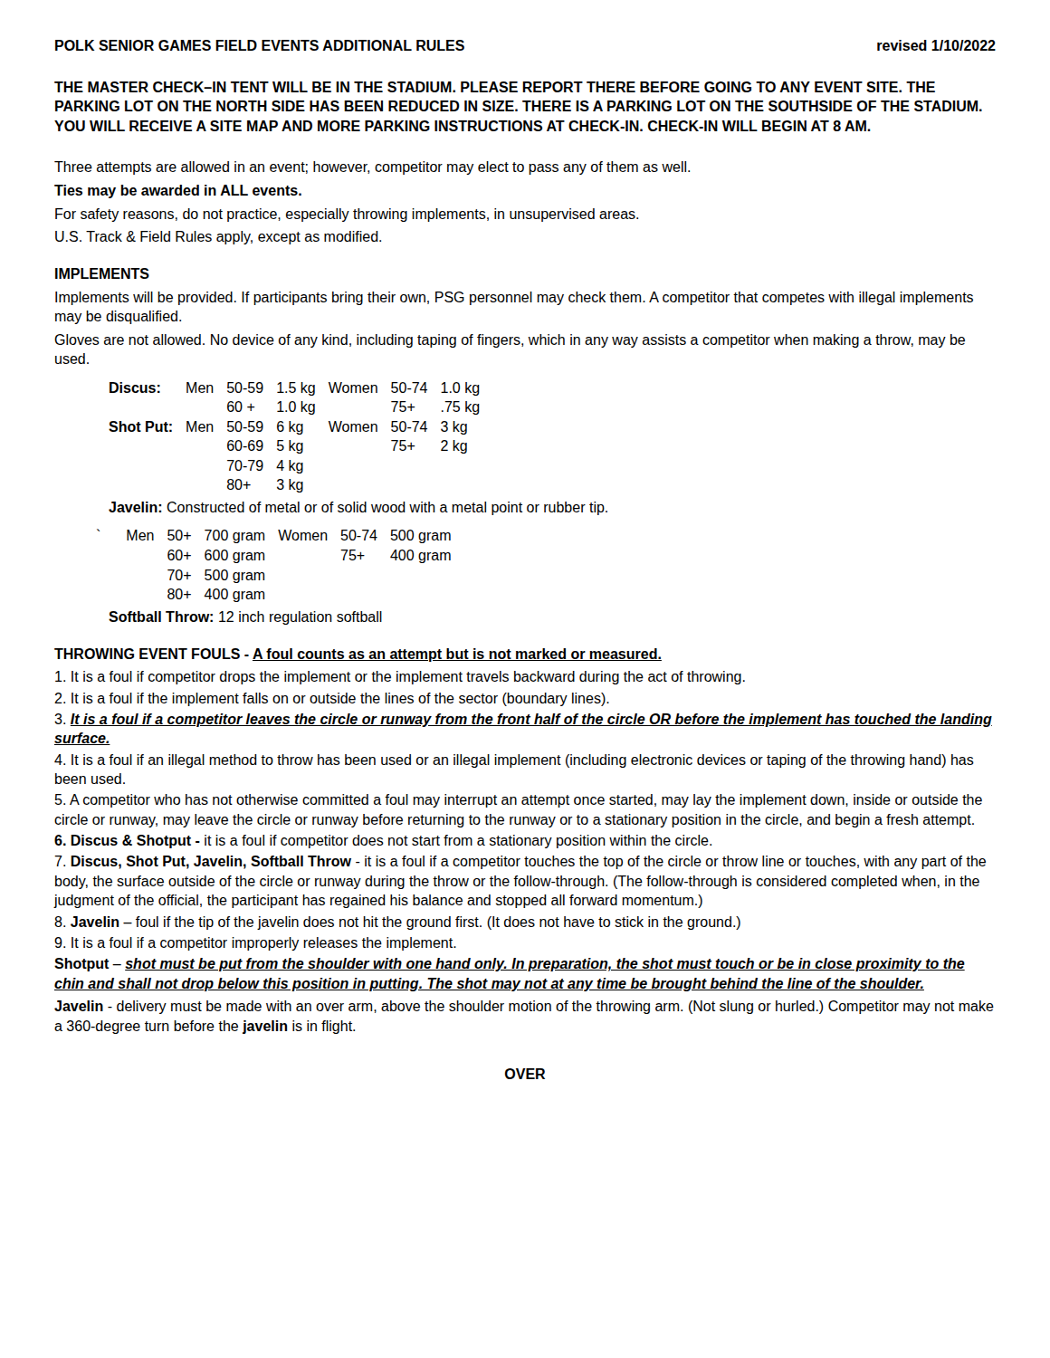POLK SENIOR GAMES FIELD EVENTS ADDITIONAL RULES revised 1/10/2022
THE MASTER CHECK–IN TENT WILL BE IN THE STADIUM. PLEASE REPORT THERE BEFORE GOING TO ANY EVENT SITE. THE PARKING LOT ON THE NORTH SIDE HAS BEEN REDUCED IN SIZE. THERE IS A PARKING LOT ON THE SOUTHSIDE OF THE STADIUM. YOU WILL RECEIVE A SITE MAP AND MORE PARKING INSTRUCTIONS AT CHECK-IN. CHECK-IN WILL BEGIN AT 8 AM.
Three attempts are allowed in an event; however, competitor may elect to pass any of them as well.
Ties may be awarded in ALL events.
For safety reasons, do not practice, especially throwing implements, in unsupervised areas.
U.S. Track & Field Rules apply, except as modified.
IMPLEMENTS
Implements will be provided. If participants bring their own, PSG personnel may check them. A competitor that competes with illegal implements may be disqualified.
Gloves are not allowed. No device of any kind, including taping of fingers, which in any way assists a competitor when making a throw, may be used.
| Discus: | Men | 50-59 | 1.5 kg | Women | 50-74 | 1.0 kg |
| | | 60 + | 1.0 kg | | 75+ | .75 kg |
| Shot Put: | Men | 50-59 | 6 kg | Women | 50-74 | 3 kg |
| | | 60-69 | 5 kg | | 75+ | 2 kg |
| | | 70-79 | 4 kg | | | |
| | | 80+ | 3 kg | | | |
Javelin: Constructed of metal or of solid wood with a metal point or rubber tip.
| ` | Men | 50+ | 700 gram | Women | 50-74 | 500 gram |
| | | 60+ | 600 gram | | 75+ | 400 gram |
| | | 70+ | 500 gram | | | |
| | | 80+ | 400 gram | | | |
Softball Throw: 12 inch regulation softball
THROWING EVENT FOULS - A foul counts as an attempt but is not marked or measured.
1. It is a foul if competitor drops the implement or the implement travels backward during the act of throwing.
2. It is a foul if the implement falls on or outside the lines of the sector (boundary lines).
3. It is a foul if a competitor leaves the circle or runway from the front half of the circle OR before the implement has touched the landing surface.
4. It is a foul if an illegal method to throw has been used or an illegal implement (including electronic devices or taping of the throwing hand) has been used.
5. A competitor who has not otherwise committed a foul may interrupt an attempt once started, may lay the implement down, inside or outside the circle or runway, may leave the circle or runway before returning to the runway or to a stationary position in the circle, and begin a fresh attempt.
6. Discus & Shotput - it is a foul if competitor does not start from a stationary position within the circle.
7. Discus, Shot Put, Javelin, Softball Throw - it is a foul if a competitor touches the top of the circle or throw line or touches, with any part of the body, the surface outside of the circle or runway during the throw or the follow-through. (The follow-through is considered completed when, in the judgment of the official, the participant has regained his balance and stopped all forward momentum.)
8. Javelin – foul if the tip of the javelin does not hit the ground first. (It does not have to stick in the ground.)
9. It is a foul if a competitor improperly releases the implement.
Shotput – shot must be put from the shoulder with one hand only. In preparation, the shot must touch or be in close proximity to the chin and shall not drop below this position in putting. The shot may not at any time be brought behind the line of the shoulder.
Javelin - delivery must be made with an over arm, above the shoulder motion of the throwing arm. (Not slung or hurled.) Competitor may not make a 360-degree turn before the javelin is in flight.
OVER